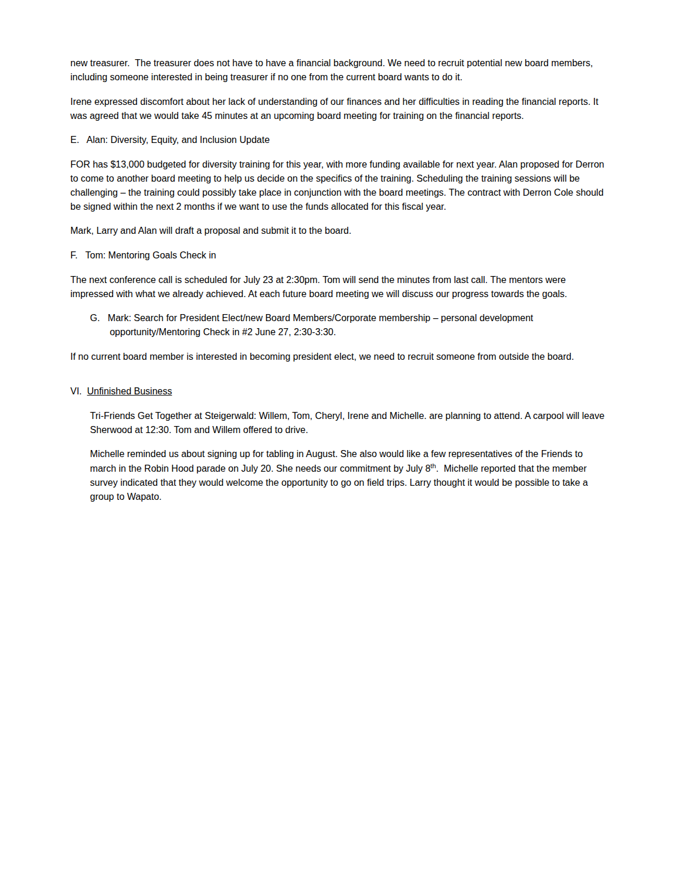new treasurer. The treasurer does not have to have a financial background. We need to recruit potential new board members, including someone interested in being treasurer if no one from the current board wants to do it.
Irene expressed discomfort about her lack of understanding of our finances and her difficulties in reading the financial reports. It was agreed that we would take 45 minutes at an upcoming board meeting for training on the financial reports.
E. Alan: Diversity, Equity, and Inclusion Update
FOR has $13,000 budgeted for diversity training for this year, with more funding available for next year. Alan proposed for Derron to come to another board meeting to help us decide on the specifics of the training. Scheduling the training sessions will be challenging – the training could possibly take place in conjunction with the board meetings. The contract with Derron Cole should be signed within the next 2 months if we want to use the funds allocated for this fiscal year.
Mark, Larry and Alan will draft a proposal and submit it to the board.
F. Tom: Mentoring Goals Check in
The next conference call is scheduled for July 23 at 2:30pm. Tom will send the minutes from last call. The mentors were impressed with what we already achieved. At each future board meeting we will discuss our progress towards the goals.
G. Mark: Search for President Elect/new Board Members/Corporate membership – personal development opportunity/Mentoring Check in #2 June 27, 2:30-3:30.
If no current board member is interested in becoming president elect, we need to recruit someone from outside the board.
VI. Unfinished Business
Tri-Friends Get Together at Steigerwald: Willem, Tom, Cheryl, Irene and Michelle. are planning to attend. A carpool will leave Sherwood at 12:30. Tom and Willem offered to drive.
Michelle reminded us about signing up for tabling in August. She also would like a few representatives of the Friends to march in the Robin Hood parade on July 20. She needs our commitment by July 8th. Michelle reported that the member survey indicated that they would welcome the opportunity to go on field trips. Larry thought it would be possible to take a group to Wapato.